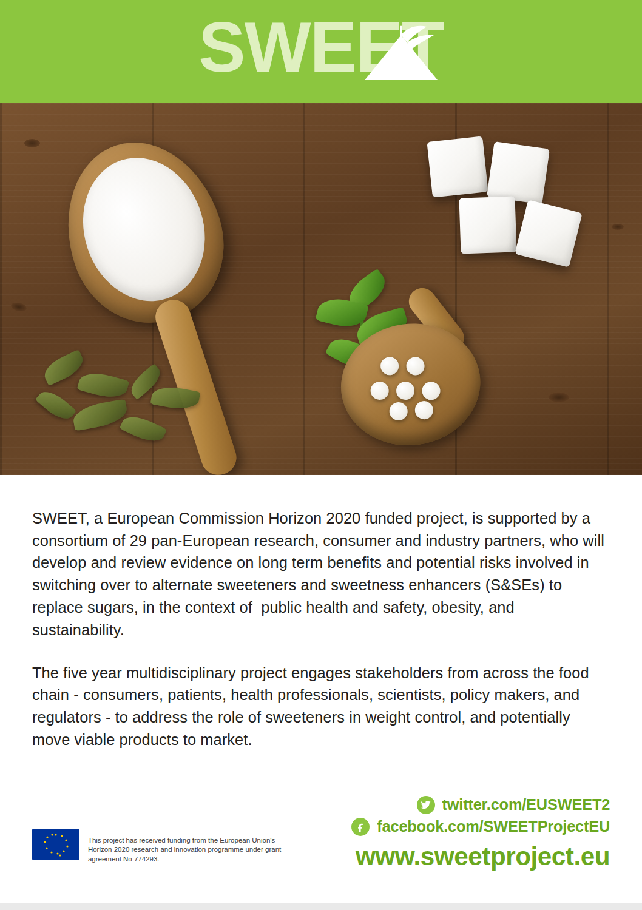SWEET
SWEET, a European Commission Horizon 2020 funded project, is supported by a consortium of 29 pan-European research, consumer and industry partners, who will develop and review evidence on long term benefits and potential risks involved in switching over to alternate sweeteners and sweetness enhancers (S&SEs) to replace sugars, in the context of public health and safety, obesity, and sustainability.
The five year multidisciplinary project engages stakeholders from across the food chain - consumers, patients, health professionals, scientists, policy makers, and regulators - to address the role of sweeteners in weight control, and potentially move viable products to market.
This project has received funding from the European Union's Horizon 2020 research and innovation programme under grant agreement No 774293.
twitter.com/EUSWEET2
facebook.com/SWEETProjectEU
www.sweetproject.eu